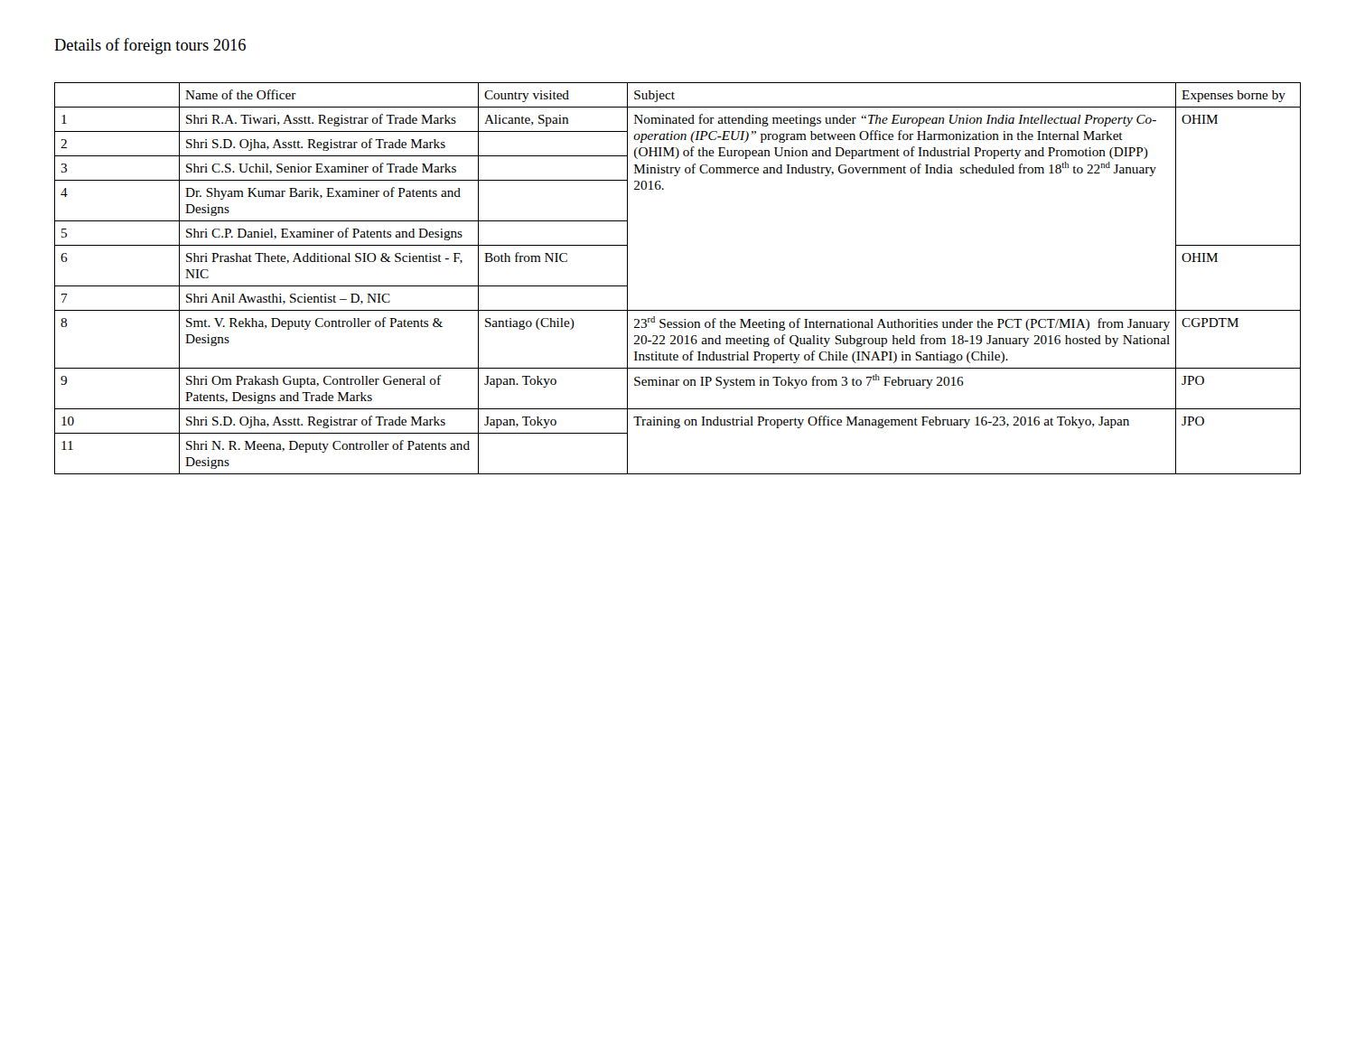Details of foreign tours 2016
| | Name of the Officer | Country visited | Subject | Expenses borne by |
| 1 | Shri R.A. Tiwari, Asstt. Registrar of Trade Marks | Alicante, Spain | Nominated for attending meetings under “The European Union India Intellectual Property Co-operation (IPC-EUI)” program between Office for Harmonization in the Internal Market (OHIM) of the European Union and Department of Industrial Property and Promotion (DIPP) Ministry of Commerce and Industry, Government of India scheduled from 18 th to 22 nd January 2016. | OHIM |
| 2 | Shri S.D. Ojha, Asstt. Registrar of Trade Marks | |
| 3 | Shri C.S. Uchil, Senior Examiner of Trade Marks | |
| 4 | Dr. Shyam Kumar Barik, Examiner of Patents and Designs | |
| 5 | Shri C.P. Daniel, Examiner of Patents and Designs | |
| 6 | Shri Prashat Thete, Additional SIO & Scientist - F, NIC | Both from NIC | OHIM |
| 7 | Shri Anil Awasthi, Scientist – D, NIC | |
| 8 | Smt. V. Rekha, Deputy Controller of Patents & Designs | Santiago (Chile) | 23 rd Session of the Meeting of International Authorities under the PCT (PCT/MIA) from January 20-22 2016 and meeting of Quality Subgroup held from 18-19 January 2016 hosted by National Institute of Industrial Property of Chile (INAPI) in Santiago (Chile). | CGPDTM |
| 9 | Shri Om Prakash Gupta, Controller General of Patents, Designs and Trade Marks | Japan. Tokyo | Seminar on IP System in Tokyo from 3 to 7 th February 2016 | JPO |
| 10 | Shri S.D. Ojha, Asstt. Registrar of Trade Marks | Japan, Tokyo | Training on Industrial Property Office Management February 16-23, 2016 at Tokyo, Japan | JPO |
| 11 | Shri N. R. Meena, Deputy Controller of Patents and Designs | |